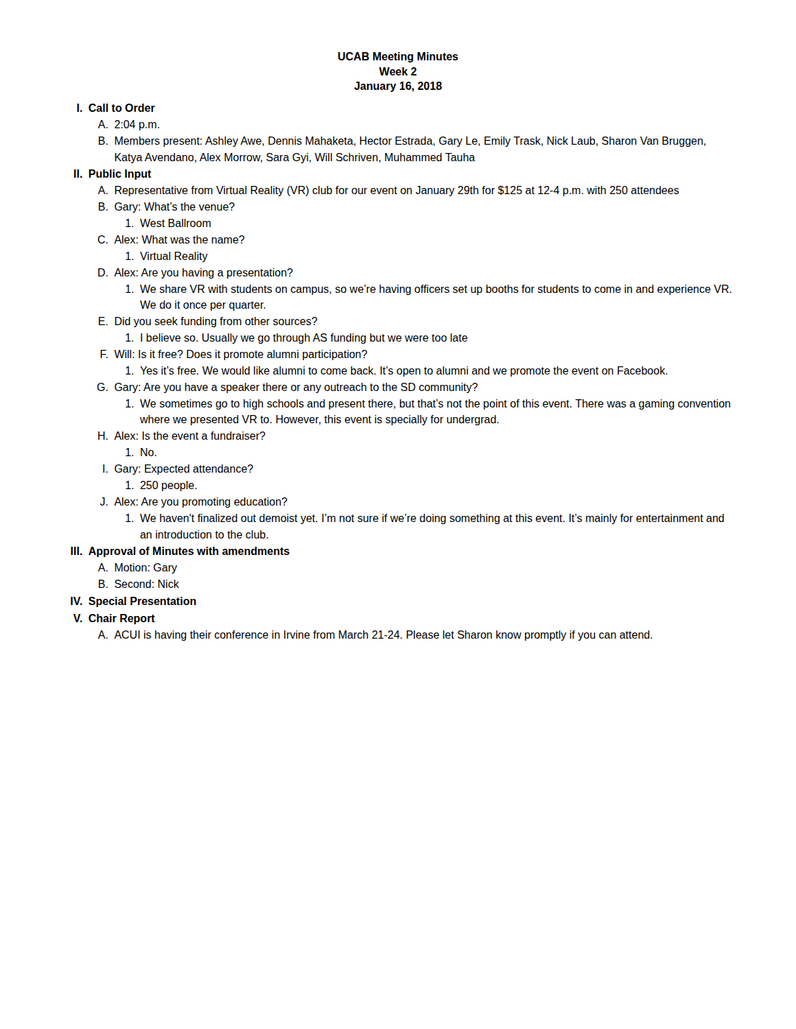UCAB Meeting Minutes
Week 2
January 16, 2018
Call to Order
2:04 p.m.
Members present: Ashley Awe, Dennis Mahaketa, Hector Estrada, Gary Le, Emily Trask, Nick Laub, Sharon Van Bruggen, Katya Avendano, Alex Morrow, Sara Gyi, Will Schriven, Muhammed Tauha
Public Input
Representative from Virtual Reality (VR) club for our event on January 29th for $125 at 12-4 p.m. with 250 attendees
Gary: What’s the venue?
West Ballroom
Alex: What was the name?
Virtual Reality
Alex: Are you having a presentation?
We share VR with students on campus, so we’re having officers set up booths for students to come in and experience VR. We do it once per quarter.
Did you seek funding from other sources?
I believe so. Usually we go through AS funding but we were too late
Will: Is it free? Does it promote alumni participation?
Yes it’s free. We would like alumni to come back. It’s open to alumni and we promote the event on Facebook.
Gary: Are you have a speaker there or any outreach to the SD community?
We sometimes go to high schools and present there, but that’s not the point of this event. There was a gaming convention where we presented VR to. However, this event is specially for undergrad.
Alex: Is the event a fundraiser?
No.
Gary: Expected attendance?
250 people.
Alex: Are you promoting education?
We haven't finalized out demoist yet. I’m not sure if we’re doing something at this event. It’s mainly for entertainment and an introduction to the club.
Approval of Minutes with amendments
Motion: Gary
Second: Nick
Special Presentation
Chair Report
ACUI is having their conference in Irvine from March 21-24. Please let Sharon know promptly if you can attend.